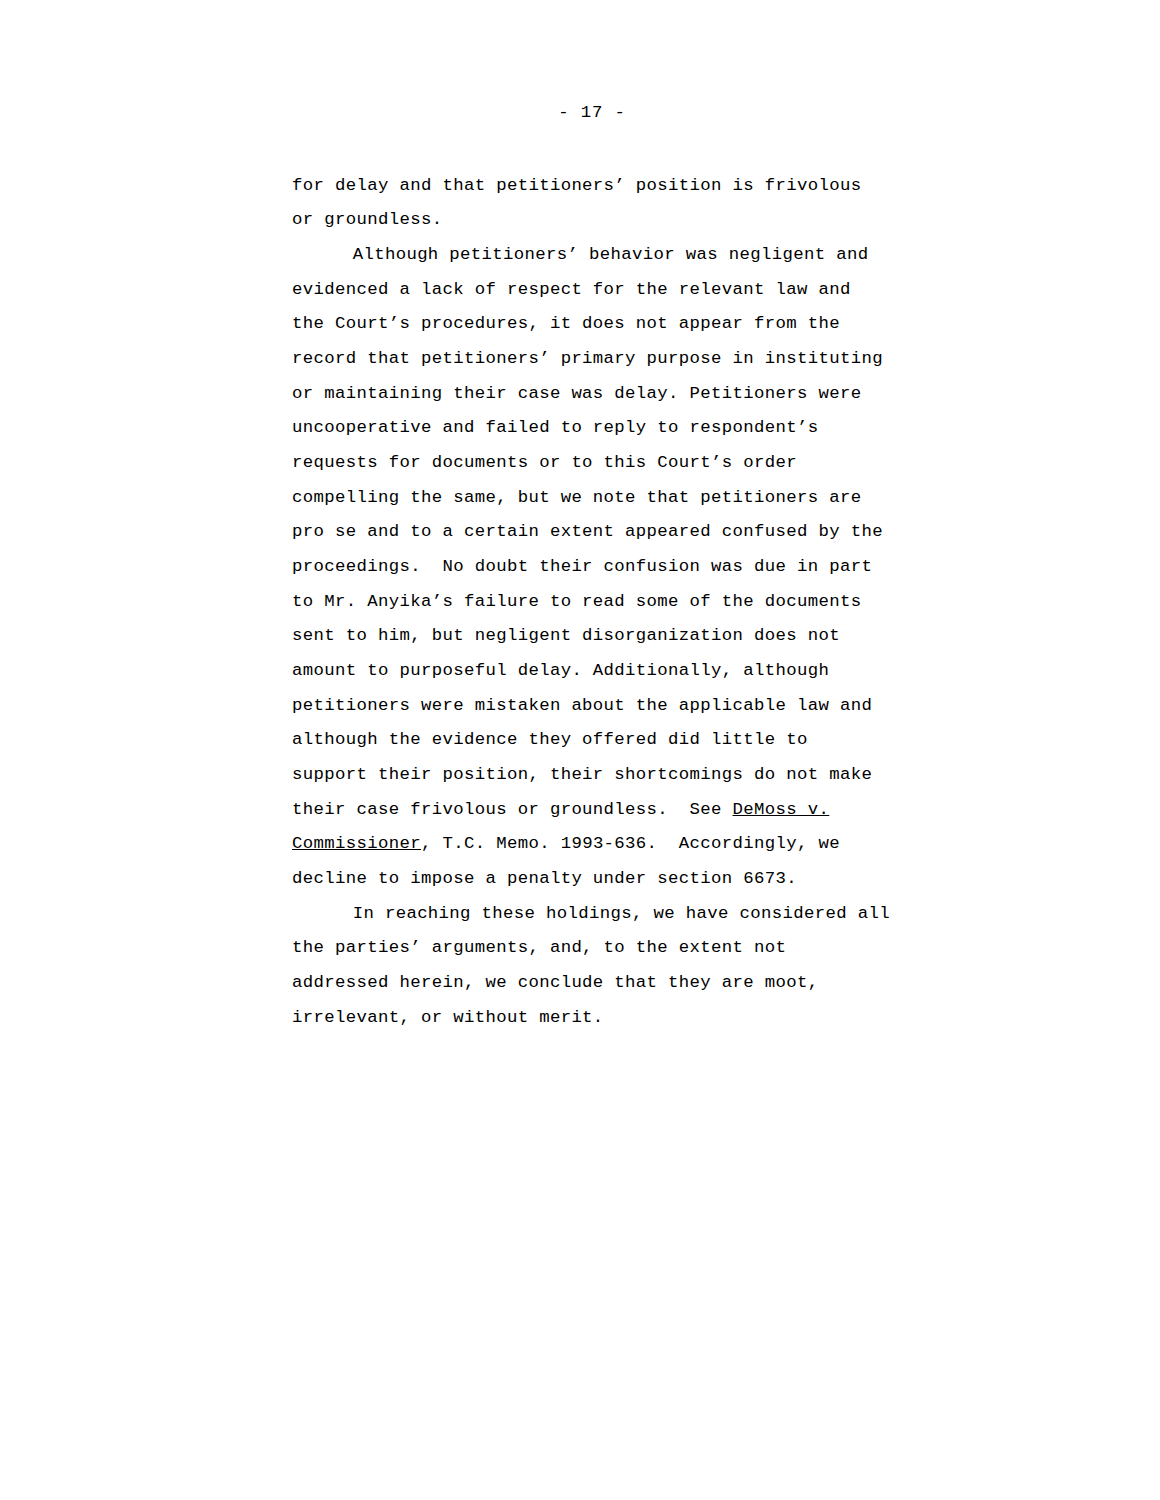- 17 -
for delay and that petitioners’ position is frivolous or groundless.
Although petitioners’ behavior was negligent and evidenced a lack of respect for the relevant law and the Court’s procedures, it does not appear from the record that petitioners’ primary purpose in instituting or maintaining their case was delay. Petitioners were uncooperative and failed to reply to respondent’s requests for documents or to this Court’s order compelling the same, but we note that petitioners are pro se and to a certain extent appeared confused by the proceedings. No doubt their confusion was due in part to Mr. Anyika’s failure to read some of the documents sent to him, but negligent disorganization does not amount to purposeful delay. Additionally, although petitioners were mistaken about the applicable law and although the evidence they offered did little to support their position, their shortcomings do not make their case frivolous or groundless. See DeMoss v. Commissioner, T.C. Memo. 1993-636. Accordingly, we decline to impose a penalty under section 6673.
In reaching these holdings, we have considered all the parties’ arguments, and, to the extent not addressed herein, we conclude that they are moot, irrelevant, or without merit.